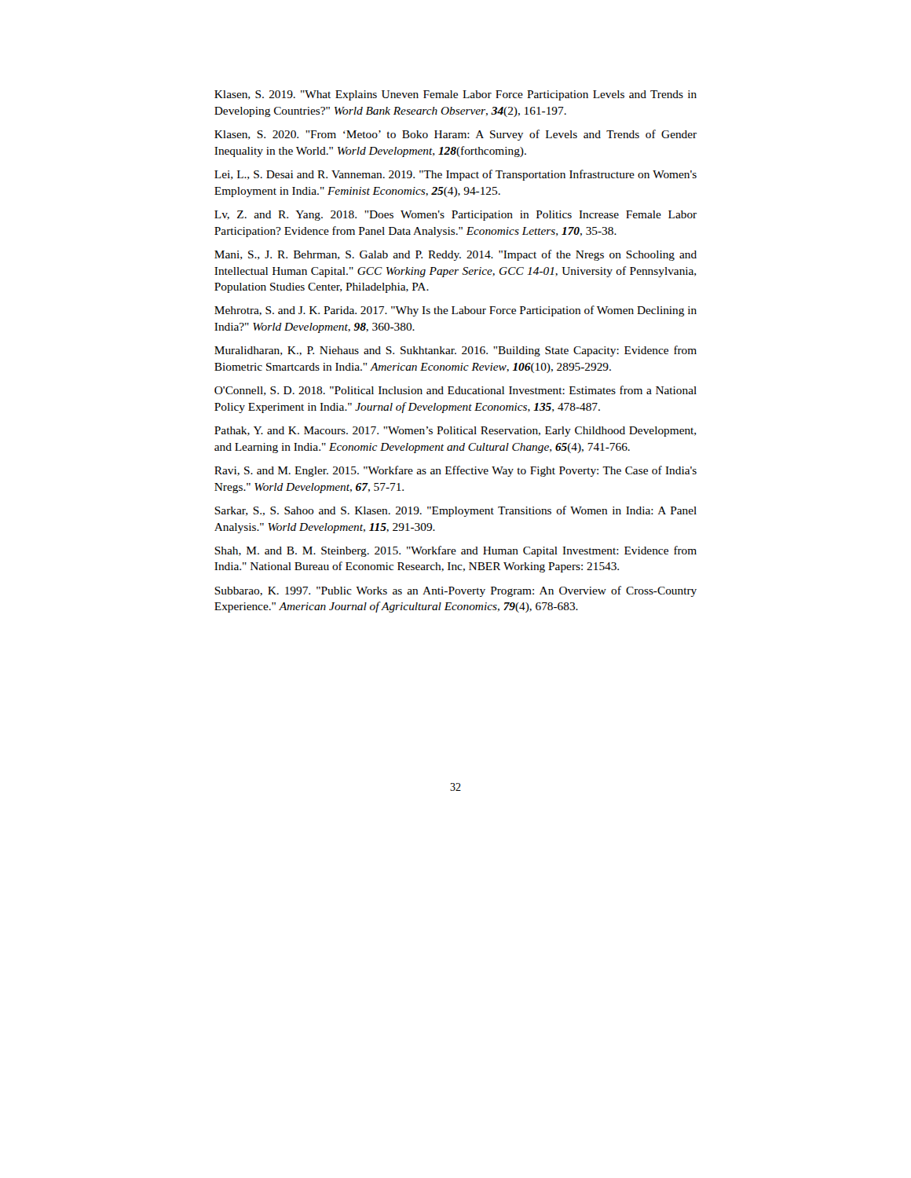Klasen, S. 2019. "What Explains Uneven Female Labor Force Participation Levels and Trends in Developing Countries?" World Bank Research Observer, 34(2), 161-197.
Klasen, S. 2020. "From ‘Metoo’ to Boko Haram: A Survey of Levels and Trends of Gender Inequality in the World." World Development, 128(forthcoming).
Lei, L., S. Desai and R. Vanneman. 2019. "The Impact of Transportation Infrastructure on Women's Employment in India." Feminist Economics, 25(4), 94-125.
Lv, Z. and R. Yang. 2018. "Does Women's Participation in Politics Increase Female Labor Participation? Evidence from Panel Data Analysis." Economics Letters, 170, 35-38.
Mani, S., J. R. Behrman, S. Galab and P. Reddy. 2014. "Impact of the Nregs on Schooling and Intellectual Human Capital." GCC Working Paper Serice, GCC 14-01, University of Pennsylvania, Population Studies Center, Philadelphia, PA.
Mehrotra, S. and J. K. Parida. 2017. "Why Is the Labour Force Participation of Women Declining in India?" World Development, 98, 360-380.
Muralidharan, K., P. Niehaus and S. Sukhtankar. 2016. "Building State Capacity: Evidence from Biometric Smartcards in India." American Economic Review, 106(10), 2895-2929.
O'Connell, S. D. 2018. "Political Inclusion and Educational Investment: Estimates from a National Policy Experiment in India." Journal of Development Economics, 135, 478-487.
Pathak, Y. and K. Macours. 2017. "Women’s Political Reservation, Early Childhood Development, and Learning in India." Economic Development and Cultural Change, 65(4), 741-766.
Ravi, S. and M. Engler. 2015. "Workfare as an Effective Way to Fight Poverty: The Case of India's Nregs." World Development, 67, 57-71.
Sarkar, S., S. Sahoo and S. Klasen. 2019. "Employment Transitions of Women in India: A Panel Analysis." World Development, 115, 291-309.
Shah, M. and B. M. Steinberg. 2015. "Workfare and Human Capital Investment: Evidence from India." National Bureau of Economic Research, Inc, NBER Working Papers: 21543.
Subbarao, K. 1997. "Public Works as an Anti-Poverty Program: An Overview of Cross-Country Experience." American Journal of Agricultural Economics, 79(4), 678-683.
32